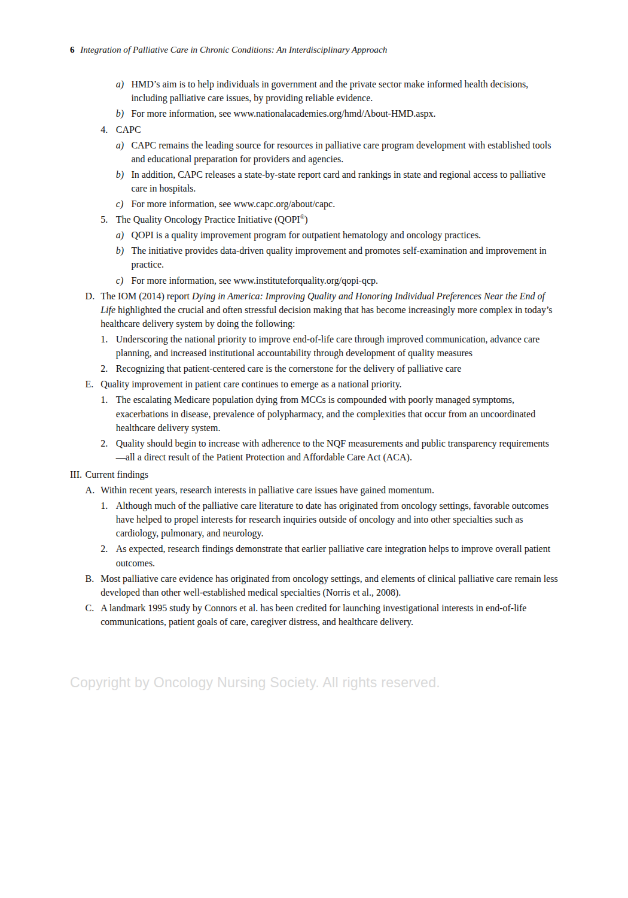6 Integration of Palliative Care in Chronic Conditions: An Interdisciplinary Approach
a) HMD’s aim is to help individuals in government and the private sector make informed health decisions, including palliative care issues, by providing reliable evidence.
b) For more information, see www.nationalacademies.org/hmd/About-HMD.aspx.
4. CAPC
a) CAPC remains the leading source for resources in palliative care program development with established tools and educational preparation for providers and agencies.
b) In addition, CAPC releases a state-by-state report card and rankings in state and regional access to palliative care in hospitals.
c) For more information, see www.capc.org/about/capc.
5. The Quality Oncology Practice Initiative (QOPI®)
a) QOPI is a quality improvement program for outpatient hematology and oncology practices.
b) The initiative provides data-driven quality improvement and promotes self-examination and improvement in practice.
c) For more information, see www.instituteforquality.org/qopi-qcp.
D. The IOM (2014) report Dying in America: Improving Quality and Honoring Individual Preferences Near the End of Life highlighted the crucial and often stressful decision making that has become increasingly more complex in today’s healthcare delivery system by doing the following:
1. Underscoring the national priority to improve end-of-life care through improved communication, advance care planning, and increased institutional accountability through development of quality measures
2. Recognizing that patient-centered care is the cornerstone for the delivery of palliative care
E. Quality improvement in patient care continues to emerge as a national priority.
1. The escalating Medicare population dying from MCCs is compounded with poorly managed symptoms, exacerbations in disease, prevalence of polypharmacy, and the complexities that occur from an uncoordinated healthcare delivery system.
2. Quality should begin to increase with adherence to the NQF measurements and public transparency requirements—all a direct result of the Patient Protection and Affordable Care Act (ACA).
III. Current findings
A. Within recent years, research interests in palliative care issues have gained momentum.
1. Although much of the palliative care literature to date has originated from oncology settings, favorable outcomes have helped to propel interests for research inquiries outside of oncology and into other specialties such as cardiology, pulmonary, and neurology.
2. As expected, research findings demonstrate that earlier palliative care integration helps to improve overall patient outcomes.
B. Most palliative care evidence has originated from oncology settings, and elements of clinical palliative care remain less developed than other well-established medical specialties (Norris et al., 2008).
C. A landmark 1995 study by Connors et al. has been credited for launching investigational interests in end-of-life communications, patient goals of care, caregiver distress, and healthcare delivery.
Copyright by Oncology Nursing Society. All rights reserved.